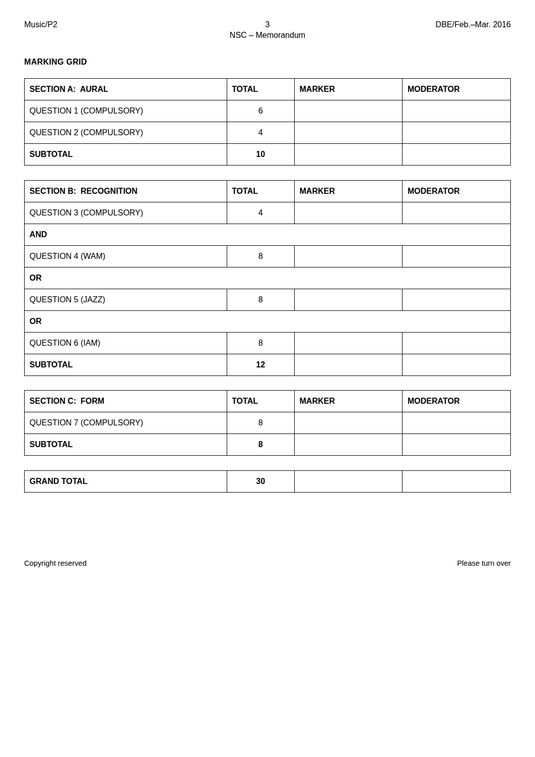Music/P2
3
DBE/Feb.–Mar. 2016
NSC – Memorandum
MARKING GRID
| SECTION A: AURAL | TOTAL | MARKER | MODERATOR |
| --- | --- | --- | --- |
| QUESTION 1 (COMPULSORY) | 6 | | |
| QUESTION 2 (COMPULSORY) | 4 | | |
| SUBTOTAL | 10 | | |
| SECTION B: RECOGNITION | TOTAL | MARKER | MODERATOR |
| --- | --- | --- | --- |
| QUESTION 3 (COMPULSORY) | 4 | | |
| AND |
| QUESTION 4 (WAM) | 8 | | |
| OR |
| QUESTION 5 (JAZZ) | 8 | | |
| OR |
| QUESTION 6 (IAM) | 8 | | |
| SUBTOTAL | 12 | | |
| SECTION C: FORM | TOTAL | MARKER | MODERATOR |
| --- | --- | --- | --- |
| QUESTION 7 (COMPULSORY) | 8 | | |
| SUBTOTAL | 8 | | |
| GRAND TOTAL | 30 | | |
Copyright reserved
Please turn over